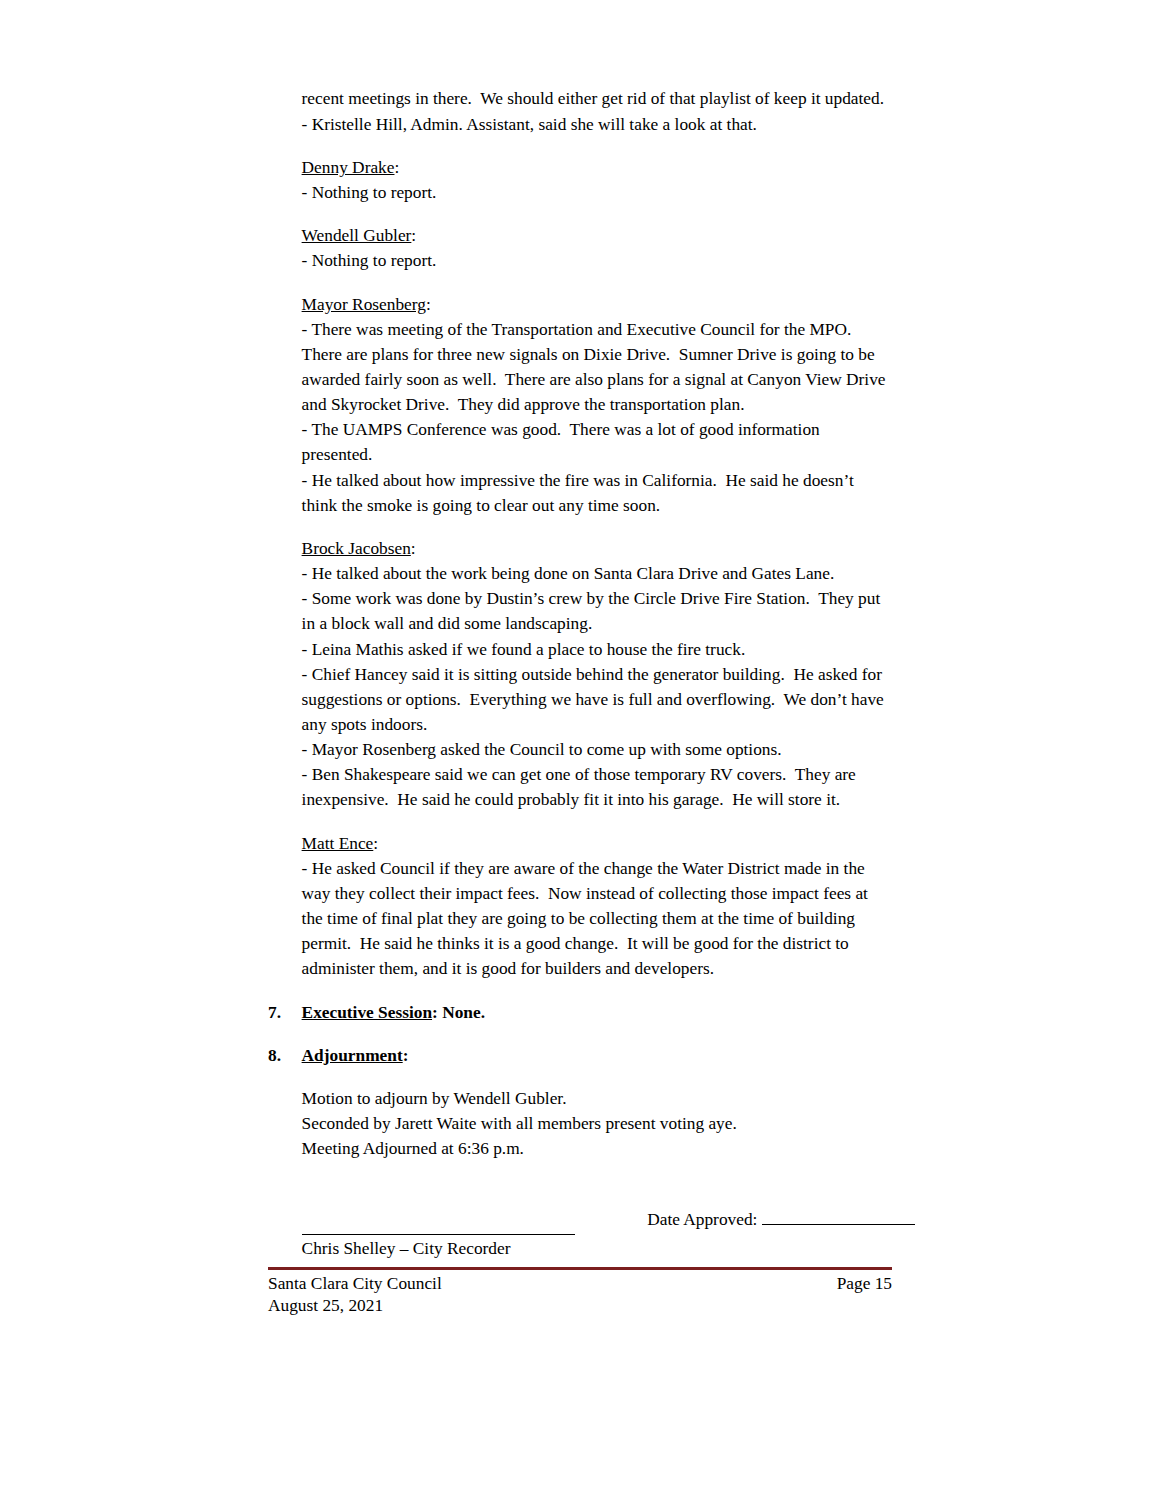recent meetings in there. We should either get rid of that playlist of keep it updated.
- Kristelle Hill, Admin. Assistant, said she will take a look at that.
Denny Drake:
- Nothing to report.
Wendell Gubler:
- Nothing to report.
Mayor Rosenberg:
- There was meeting of the Transportation and Executive Council for the MPO. There are plans for three new signals on Dixie Drive. Sumner Drive is going to be awarded fairly soon as well. There are also plans for a signal at Canyon View Drive and Skyrocket Drive. They did approve the transportation plan.
- The UAMPS Conference was good. There was a lot of good information presented.
- He talked about how impressive the fire was in California. He said he doesn’t think the smoke is going to clear out any time soon.
Brock Jacobsen:
- He talked about the work being done on Santa Clara Drive and Gates Lane.
- Some work was done by Dustin’s crew by the Circle Drive Fire Station. They put in a block wall and did some landscaping.
- Leina Mathis asked if we found a place to house the fire truck.
- Chief Hancey said it is sitting outside behind the generator building. He asked for suggestions or options. Everything we have is full and overflowing. We don’t have any spots indoors.
- Mayor Rosenberg asked the Council to come up with some options.
- Ben Shakespeare said we can get one of those temporary RV covers. They are inexpensive. He said he could probably fit it into his garage. He will store it.
Matt Ence:
- He asked Council if they are aware of the change the Water District made in the way they collect their impact fees. Now instead of collecting those impact fees at the time of final plat they are going to be collecting them at the time of building permit. He said he thinks it is a good change. It will be good for the district to administer them, and it is good for builders and developers.
7.
Executive Session: None.
8.
Adjournment:
Motion to adjourn by Wendell Gubler.
Seconded by Jarett Waite with all members present voting aye.
Meeting Adjourned at 6:36 p.m.
Date Approved:
Chris Shelley – City Recorder
Santa Clara City Council
August 25, 2021
Page 15